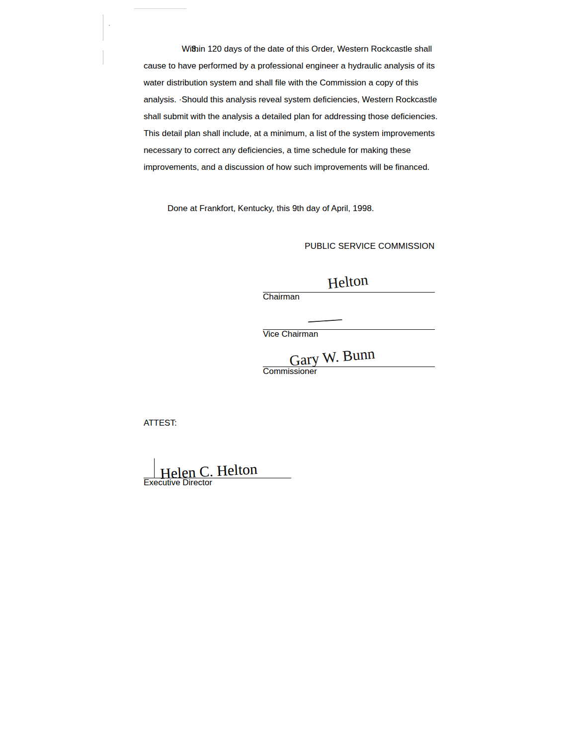3. Within 120 days of the date of this Order, Western Rockcastle shall cause to have performed by a professional engineer a hydraulic analysis of its water distribution system and shall file with the Commission a copy of this analysis. ·Should this analysis reveal system deficiencies, Western Rockcastle shall submit with the analysis a detailed plan for addressing those deficiencies. This detail plan shall include, at a minimum, a list of the system improvements necessary to correct any deficiencies, a time schedule for making these improvements, and a discussion of how such improvements will be financed.
Done at Frankfort, Kentucky, this 9th day of April, 1998.
PUBLIC SERVICE COMMISSION
Helton Chairman
—— Vice Chairman
Gary W. Bunn Commissioner
ATTEST:
Helen C. Helton Executive Director